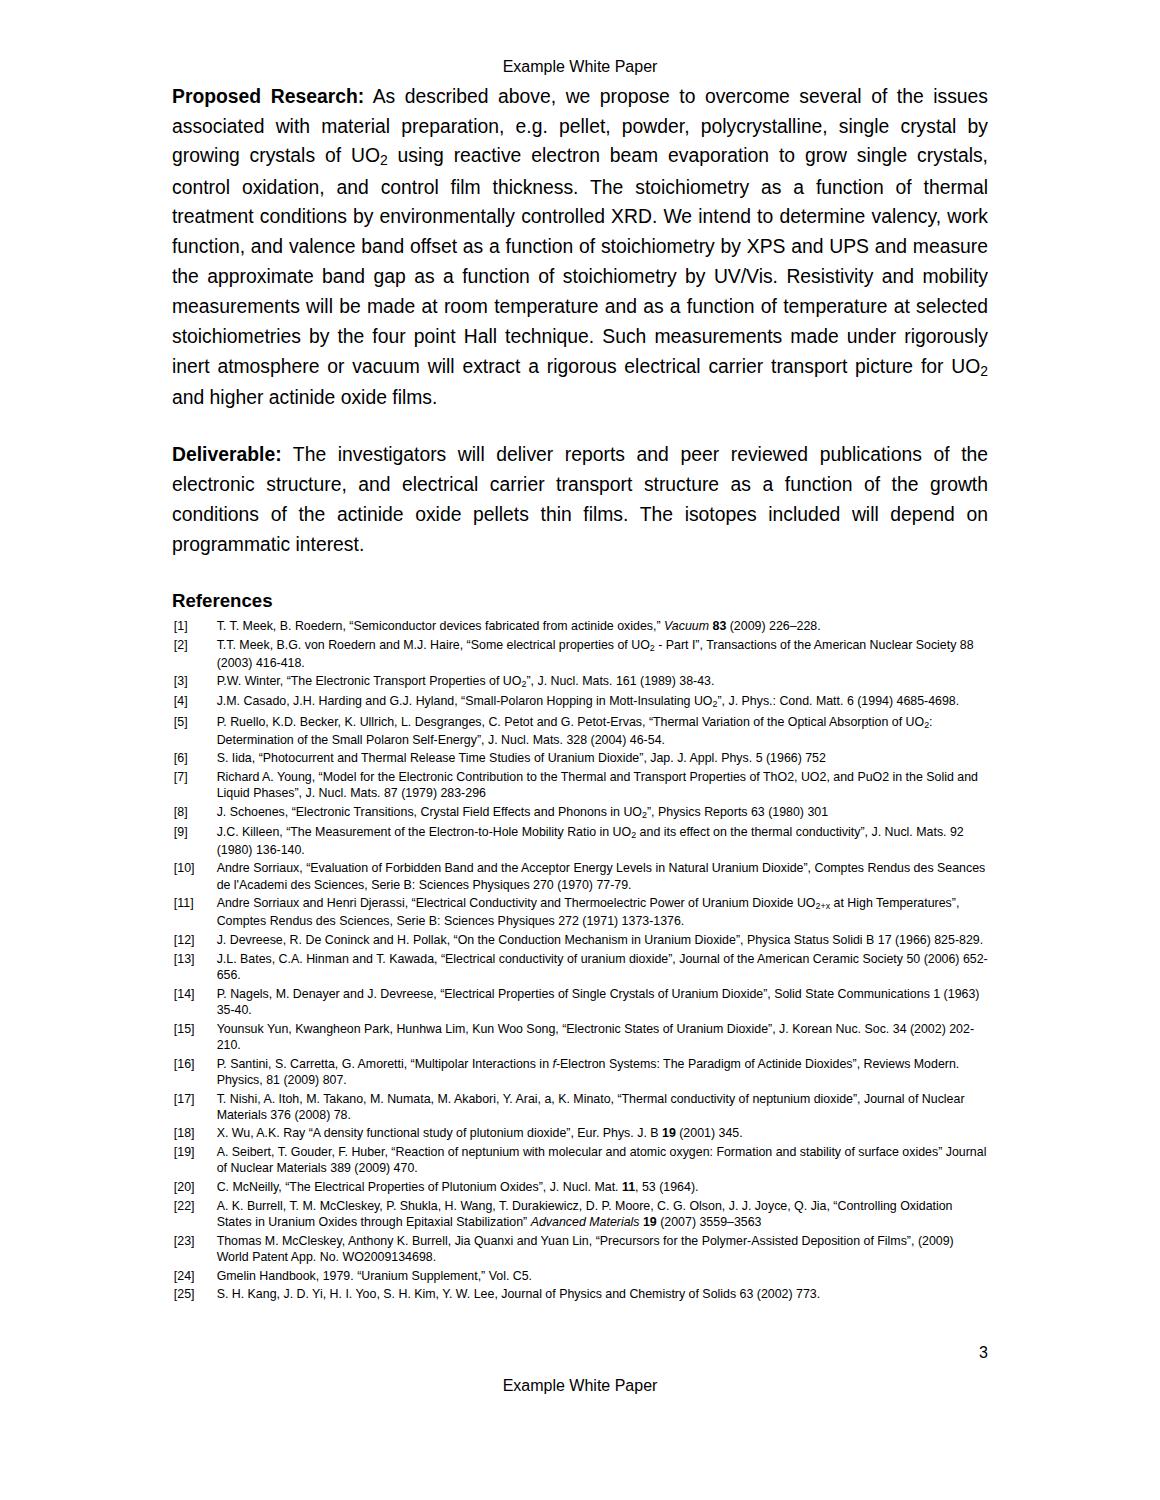Example White Paper
Proposed Research: As described above, we propose to overcome several of the issues associated with material preparation, e.g. pellet, powder, polycrystalline, single crystal by growing crystals of UO2 using reactive electron beam evaporation to grow single crystals, control oxidation, and control film thickness. The stoichiometry as a function of thermal treatment conditions by environmentally controlled XRD. We intend to determine valency, work function, and valence band offset as a function of stoichiometry by XPS and UPS and measure the approximate band gap as a function of stoichiometry by UV/Vis. Resistivity and mobility measurements will be made at room temperature and as a function of temperature at selected stoichiometries by the four point Hall technique. Such measurements made under rigorously inert atmosphere or vacuum will extract a rigorous electrical carrier transport picture for UO2 and higher actinide oxide films.
Deliverable: The investigators will deliver reports and peer reviewed publications of the electronic structure, and electrical carrier transport structure as a function of the growth conditions of the actinide oxide pellets thin films. The isotopes included will depend on programmatic interest.
References
[1] T. T. Meek, B. Roedern, “Semiconductor devices fabricated from actinide oxides,” Vacuum 83 (2009) 226–228.
[2] T.T. Meek, B.G. von Roedern and M.J. Haire, “Some electrical properties of UO2 - Part I”, Transactions of the American Nuclear Society 88 (2003) 416-418.
[3] P.W. Winter, “The Electronic Transport Properties of UO2”, J. Nucl. Mats. 161 (1989) 38-43.
[4] J.M. Casado, J.H. Harding and G.J. Hyland, “Small-Polaron Hopping in Mott-Insulating UO2”, J. Phys.: Cond. Matt. 6 (1994) 4685-4698.
[5] P. Ruello, K.D. Becker, K. Ullrich, L. Desgranges, C. Petot and G. Petot-Ervas, “Thermal Variation of the Optical Absorption of UO2: Determination of the Small Polaron Self-Energy”, J. Nucl. Mats. 328 (2004) 46-54.
[6] S. Iida, “Photocurrent and Thermal Release Time Studies of Uranium Dioxide”, Jap. J. Appl. Phys. 5 (1966) 752
[7] Richard A. Young, “Model for the Electronic Contribution to the Thermal and Transport Properties of ThO2, UO2, and PuO2 in the Solid and Liquid Phases”, J. Nucl. Mats. 87 (1979) 283-296
[8] J. Schoenes, “Electronic Transitions, Crystal Field Effects and Phonons in UO2”, Physics Reports 63 (1980) 301
[9] J.C. Killeen, “The Measurement of the Electron-to-Hole Mobility Ratio in UO2 and its effect on the thermal conductivity”, J. Nucl. Mats. 92 (1980) 136-140.
[10] Andre Sorriaux, “Evaluation of Forbidden Band and the Acceptor Energy Levels in Natural Uranium Dioxide”, Comptes Rendus des Seances de l'Academi des Sciences, Serie B: Sciences Physiques 270 (1970) 77-79.
[11] Andre Sorriaux and Henri Djerassi, “Electrical Conductivity and Thermoelectric Power of Uranium Dioxide UO2+x at High Temperatures”, Comptes Rendus des Sciences, Serie B: Sciences Physiques 272 (1971) 1373-1376.
[12] J. Devreese, R. De Coninck and H. Pollak, “On the Conduction Mechanism in Uranium Dioxide”, Physica Status Solidi B 17 (1966) 825-829.
[13] J.L. Bates, C.A. Hinman and T. Kawada, “Electrical conductivity of uranium dioxide”, Journal of the American Ceramic Society 50 (2006) 652-656.
[14] P. Nagels, M. Denayer and J. Devreese, “Electrical Properties of Single Crystals of Uranium Dioxide”, Solid State Communications 1 (1963) 35-40.
[15] Younsuk Yun, Kwangheon Park, Hunhwa Lim, Kun Woo Song, “Electronic States of Uranium Dioxide”, J. Korean Nuc. Soc. 34 (2002) 202-210.
[16] P. Santini, S. Carretta, G. Amoretti, “Multipolar Interactions in f-Electron Systems: The Paradigm of Actinide Dioxides”, Reviews Modern. Physics, 81 (2009) 807.
[17] T. Nishi, A. Itoh, M. Takano, M. Numata, M. Akabori, Y. Arai, a, K. Minato, “Thermal conductivity of neptunium dioxide”, Journal of Nuclear Materials 376 (2008) 78.
[18] X. Wu, A.K. Ray “A density functional study of plutonium dioxide”, Eur. Phys. J. B 19 (2001) 345.
[19] A. Seibert, T. Gouder, F. Huber, “Reaction of neptunium with molecular and atomic oxygen: Formation and stability of surface oxides” Journal of Nuclear Materials 389 (2009) 470.
[20] C. McNeilly, “The Electrical Properties of Plutonium Oxides”, J. Nucl. Mat. 11, 53 (1964).
[22] A. K. Burrell, T. M. McCleskey, P. Shukla, H. Wang, T. Durakiewicz, D. P. Moore, C. G. Olson, J. J. Joyce, Q. Jia, “Controlling Oxidation States in Uranium Oxides through Epitaxial Stabilization” Advanced Materials 19 (2007) 3559–3563
[23] Thomas M. McCleskey, Anthony K. Burrell, Jia Quanxi and Yuan Lin, “Precursors for the Polymer-Assisted Deposition of Films”, (2009) World Patent App. No. WO2009134698.
[24] Gmelin Handbook, 1979. “Uranium Supplement,” Vol. C5.
[25] S. H. Kang, J. D. Yi, H. I. Yoo, S. H. Kim, Y. W. Lee, Journal of Physics and Chemistry of Solids 63 (2002) 773.
3
Example White Paper